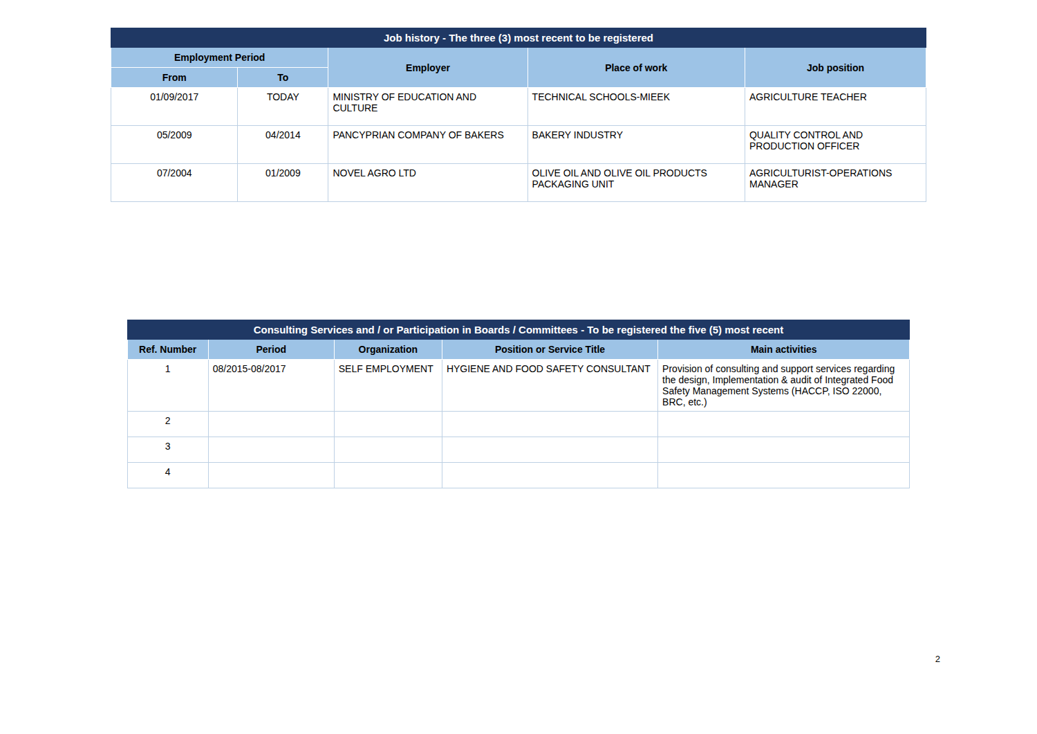| Job history - The three (3) most recent to be registered |
| Employment Period | Employer | Place of work | Job position |
| From | To |
| 01/09/2017 | TODAY | MINISTRY OF EDUCATION AND CULTURE | TECHNICAL SCHOOLS-MIEEK | AGRICULTURE TEACHER |
| 05/2009 | 04/2014 | PANCYPRIAN COMPANY OF BAKERS | BAKERY INDUSTRY | QUALITY CONTROL AND PRODUCTION OFFICER |
| 07/2004 | 01/2009 | NOVEL AGRO LTD | OLIVE OIL AND OLIVE OIL PRODUCTS PACKAGING UNIT | AGRICULTURIST-OPERATIONS MANAGER |
| Consulting Services and / or Participation in Boards / Committees - To be registered the five (5) most recent |
| Ref. Number | Period | Organization | Position or Service Title | Main activities |
| 1 | 08/2015-08/2017 | SELF EMPLOYMENT | HYGIENE AND FOOD SAFETY CONSULTANT | Provision of consulting and support services regarding the design, Implementation & audit of Integrated Food Safety Management Systems (HACCP, ISO 22000, BRC, etc.) |
| 2 | | | | |
| 3 | | | | |
| 4 | | | | |
2